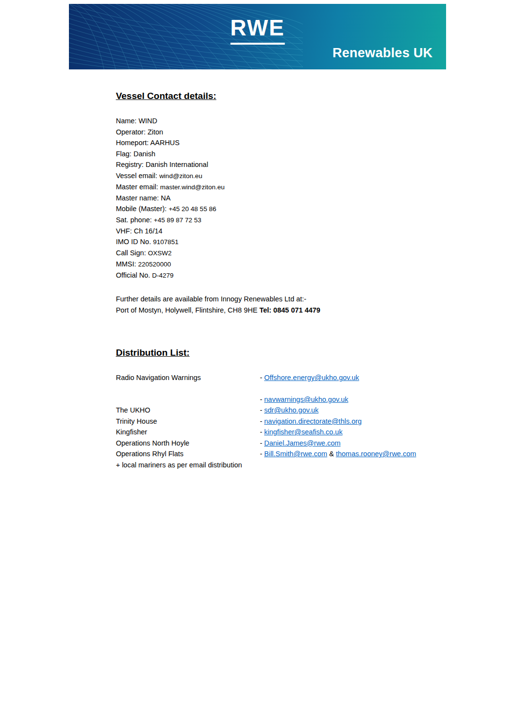RWE
Renewables UK
Vessel Contact details:
Name: WIND
Operator: Ziton
Homeport: AARHUS
Flag: Danish
Registry: Danish International
Vessel email: wind@ziton.eu
Master email: master.wind@ziton.eu
Master name: NA
Mobile (Master): +45 20 48 55 86
Sat. phone: +45 89 87 72 53
VHF: Ch 16/14
IMO ID No. 9107851
Call Sign: OXSW2
MMSI: 220520000
Official No. D-4279
Further details are available from Innogy Renewables Ltd at:-
Port of Mostyn, Holywell, Flintshire, CH8 9HE Tel: 0845 071 4479
Distribution List:
| Radio Navigation Warnings | - Offshore.energy@ukho.gov.uk |
| | - navwarnings@ukho.gov.uk |
| The UKHO | - sdr@ukho.gov.uk |
| Trinity House | - navigation.directorate@thls.org |
| Kingfisher | - kingfisher@seafish.co.uk |
| Operations North Hoyle | - Daniel.James@rwe.com |
| Operations Rhyl Flats | - Bill.Smith@rwe.com & thomas.rooney@rwe.com |
| + local mariners as per email distribution |